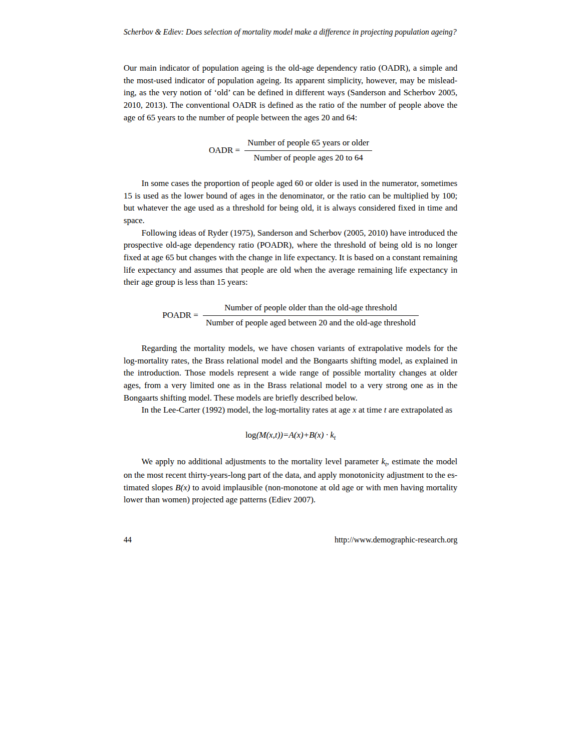Scherbov & Ediev: Does selection of mortality model make a difference in projecting population ageing?
Our main indicator of population ageing is the old-age dependency ratio (OADR), a simple and the most-used indicator of population ageing. Its apparent simplicity, however, may be misleading, as the very notion of ‘old’ can be defined in different ways (Sanderson and Scherbov 2005, 2010, 2013). The conventional OADR is defined as the ratio of the number of people above the age of 65 years to the number of people between the ages 20 and 64:
OADR = Number of people 65 years or older Number of people ages 20 to 64
In some cases the proportion of people aged 60 or older is used in the numerator, sometimes 15 is used as the lower bound of ages in the denominator, or the ratio can be multiplied by 100; but whatever the age used as a threshold for being old, it is always considered fixed in time and space.
Following ideas of Ryder (1975), Sanderson and Scherbov (2005, 2010) have introduced the prospective old-age dependency ratio (POADR), where the threshold of being old is no longer fixed at age 65 but changes with the change in life expectancy. It is based on a constant remaining life expectancy and assumes that people are old when the average remaining life expectancy in their age group is less than 15 years:
POADR = Number of people older than the old-age threshold Number of people aged between 20 and the old-age threshold
Regarding the mortality models, we have chosen variants of extrapolative models for the log-mortality rates, the Brass relational model and the Bongaarts shifting model, as explained in the introduction. Those models represent a wide range of possible mortality changes at older ages, from a very limited one as in the Brass relational model to a very strong one as in the Bongaarts shifting model. These models are briefly described below.
In the Lee-Carter (1992) model, the log-mortality rates at age x at time t are extrapolated as
log(M(x,t))=A(x)+B(x) · kt
We apply no additional adjustments to the mortality level parameter kt, estimate the model on the most recent thirty-years-long part of the data, and apply monotonicity adjustment to the estimated slopes B(x) to avoid implausible (non-monotone at old age or with men having mortality lower than women) projected age patterns (Ediev 2007).
44 http://www.demographic-research.org